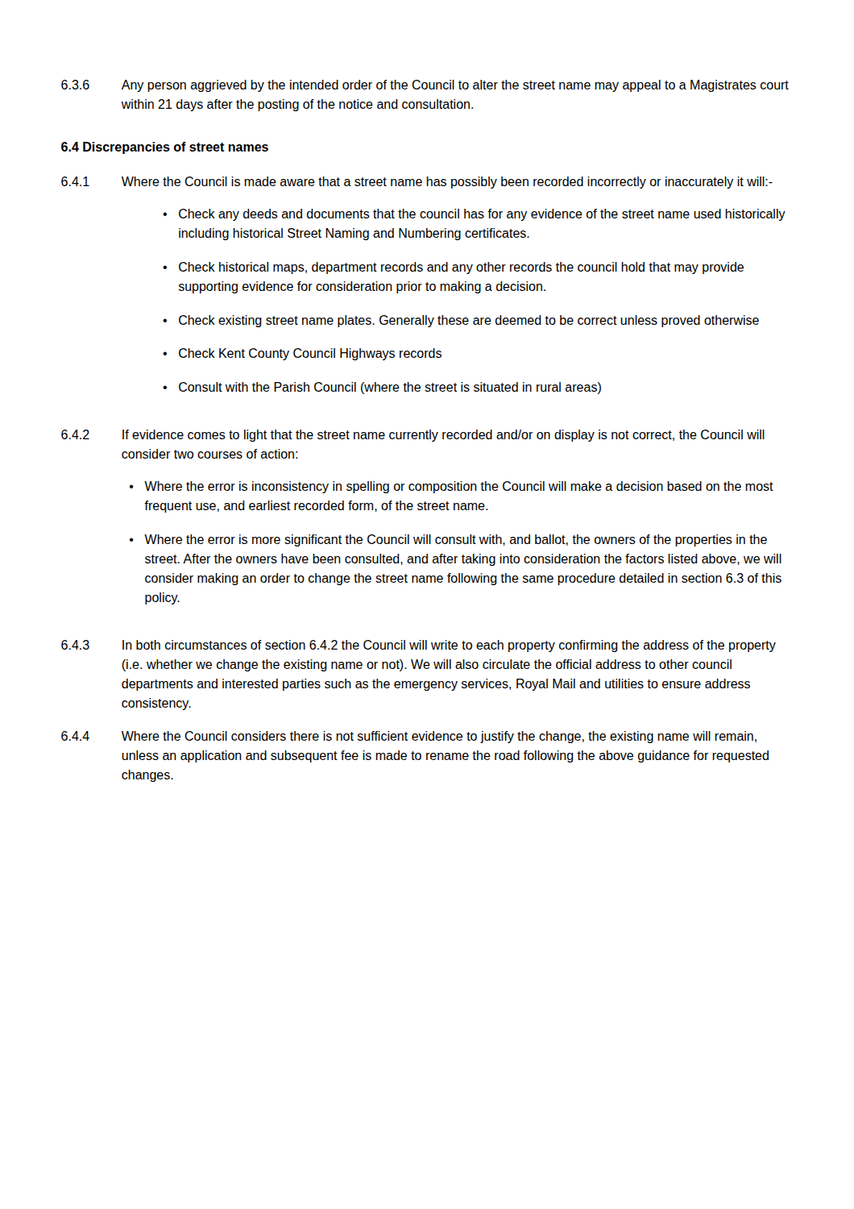6.3.6
Any person aggrieved by the intended order of the Council to alter the street name may appeal to a Magistrates court within 21 days after the posting of the notice and consultation.
6.4 Discrepancies of street names
6.4.1
Where the Council is made aware that a street name has possibly been recorded incorrectly or inaccurately it will:-
•Check any deeds and documents that the council has for any evidence of the street name used historically including historical Street Naming and Numbering certificates.
•Check historical maps, department records and any other records the council hold that may provide supporting evidence for consideration prior to making a decision.
•Check existing street name plates. Generally these are deemed to be correct unless proved otherwise
•Check Kent County Council Highways records
•Consult with the Parish Council (where the street is situated in rural areas)
6.4.2
If evidence comes to light that the street name currently recorded and/or on display is not correct, the Council will consider two courses of action:
•Where the error is inconsistency in spelling or composition the Council will make a decision based on the most frequent use, and earliest recorded form, of the street name.
•Where the error is more significant the Council will consult with, and ballot, the owners of the properties in the street. After the owners have been consulted, and after taking into consideration the factors listed above, we will consider making an order to change the street name following the same procedure detailed in section 6.3 of this policy.
6.4.3
In both circumstances of section 6.4.2 the Council will write to each property confirming the address of the property (i.e. whether we change the existing name or not). We will also circulate the official address to other council departments and interested parties such as the emergency services, Royal Mail and utilities to ensure address consistency.
6.4.4
Where the Council considers there is not sufficient evidence to justify the change, the existing name will remain, unless an application and subsequent fee is made to rename the road following the above guidance for requested changes.